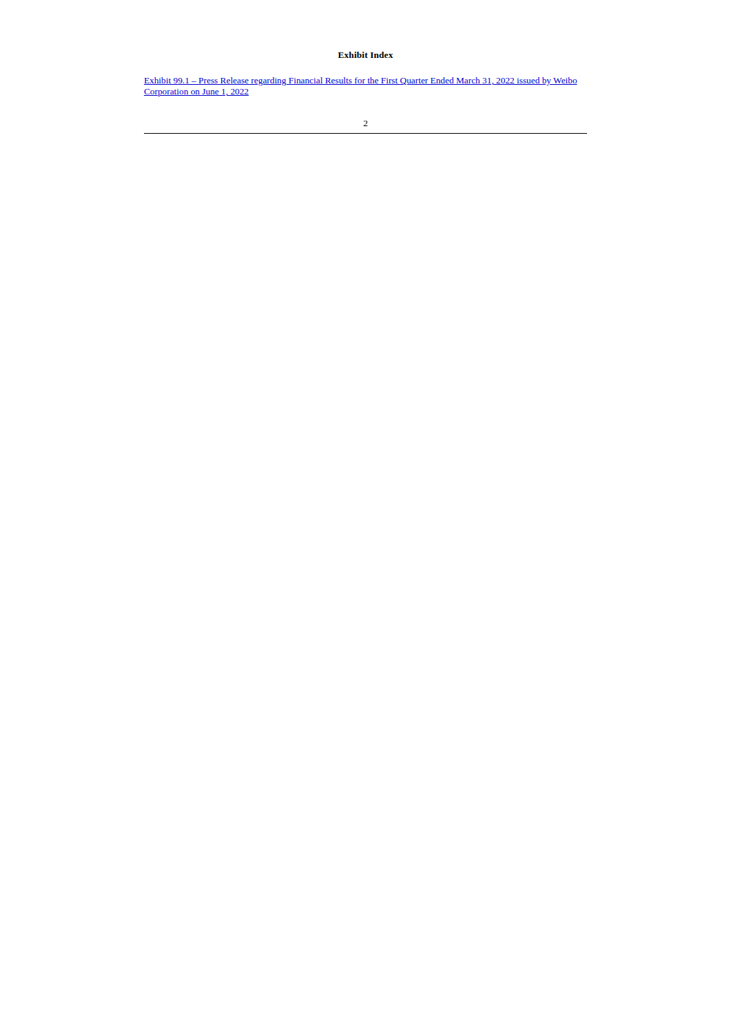Exhibit Index
Exhibit 99.1 – Press Release regarding Financial Results for the First Quarter Ended March 31, 2022 issued by Weibo Corporation on June 1, 2022
2